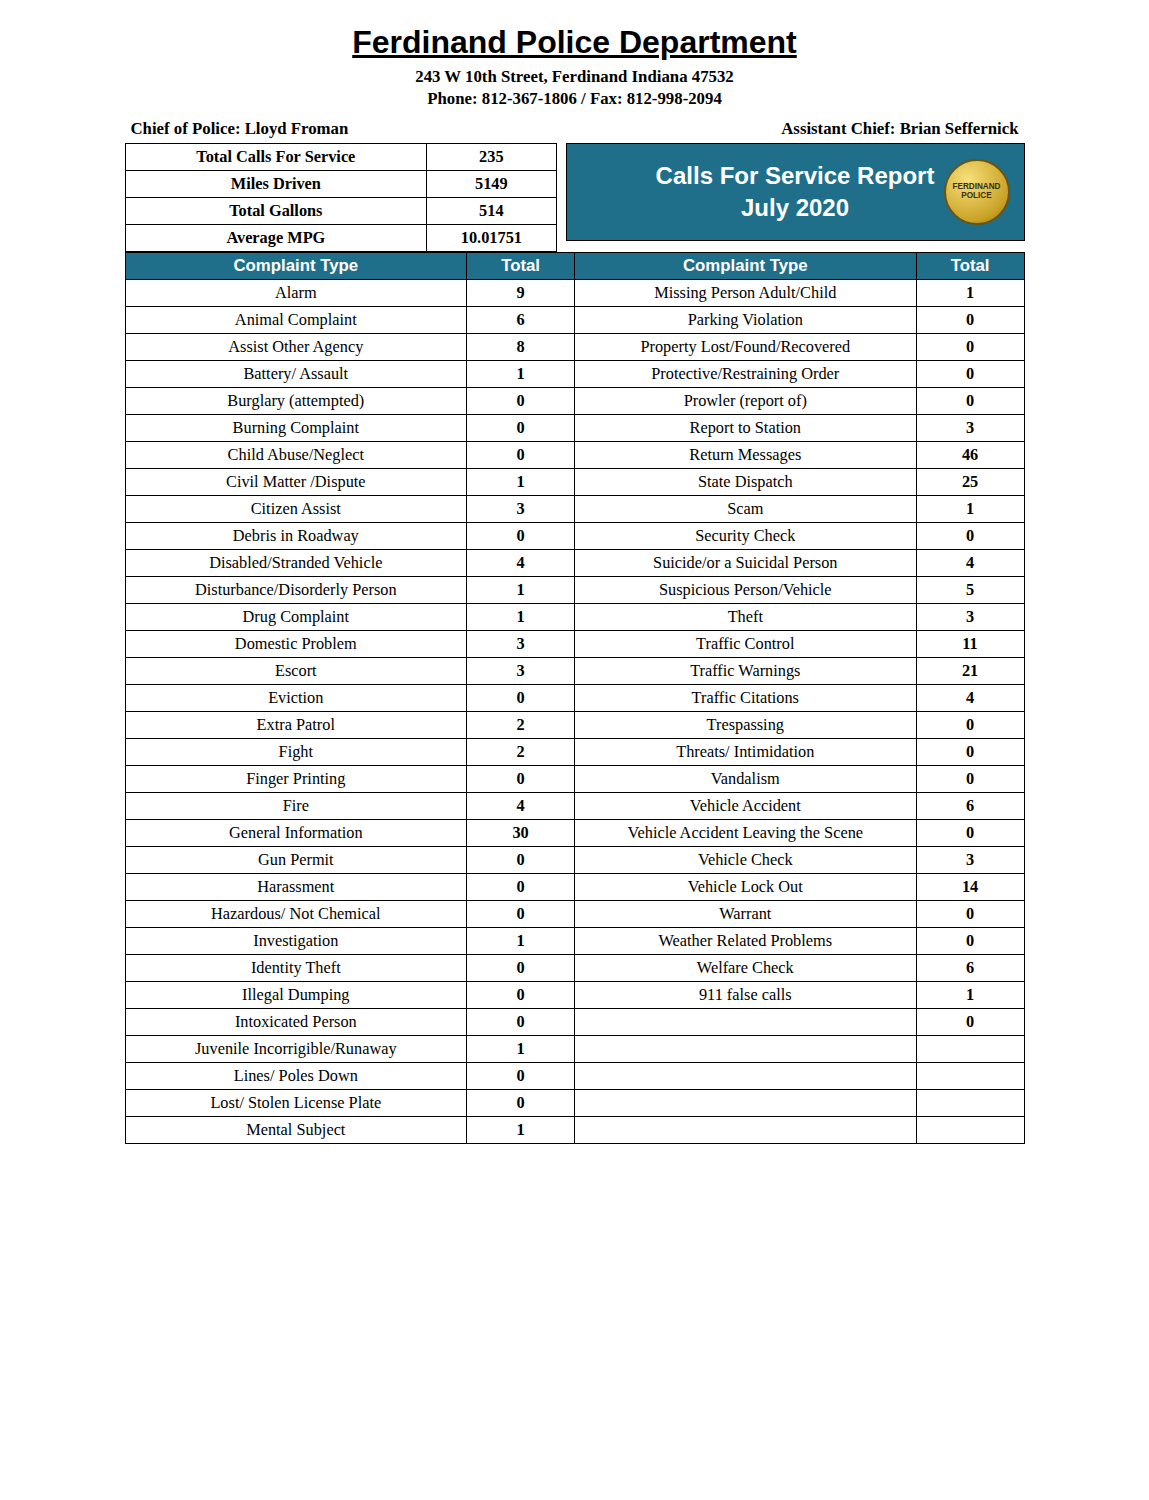Ferdinand Police Department
243 W 10th Street, Ferdinand Indiana 47532
Phone: 812-367-1806 / Fax: 812-998-2094
Chief of Police: Lloyd Froman Assistant Chief: Brian Seffernick
| Total Calls For Service | 235 |
| Miles Driven | 5149 |
| Total Gallons | 514 |
| Average MPG | 10.01751 |
Calls For Service Report July 2020
FERDINAND
POLICE
| Complaint Type | Total | Complaint Type | Total |
| --- | --- | --- | --- |
| Alarm | 9 | Missing Person Adult/Child | 1 |
| Animal Complaint | 6 | Parking Violation | 0 |
| Assist Other Agency | 8 | Property Lost/Found/Recovered | 0 |
| Battery/ Assault | 1 | Protective/Restraining Order | 0 |
| Burglary (attempted) | 0 | Prowler (report of) | 0 |
| Burning Complaint | 0 | Report to Station | 3 |
| Child Abuse/Neglect | 0 | Return Messages | 46 |
| Civil Matter /Dispute | 1 | State Dispatch | 25 |
| Citizen Assist | 3 | Scam | 1 |
| Debris in Roadway | 0 | Security Check | 0 |
| Disabled/Stranded Vehicle | 4 | Suicide/or a Suicidal Person | 4 |
| Disturbance/Disorderly Person | 1 | Suspicious Person/Vehicle | 5 |
| Drug Complaint | 1 | Theft | 3 |
| Domestic Problem | 3 | Traffic Control | 11 |
| Escort | 3 | Traffic Warnings | 21 |
| Eviction | 0 | Traffic Citations | 4 |
| Extra Patrol | 2 | Trespassing | 0 |
| Fight | 2 | Threats/ Intimidation | 0 |
| Finger Printing | 0 | Vandalism | 0 |
| Fire | 4 | Vehicle Accident | 6 |
| General Information | 30 | Vehicle Accident Leaving the Scene | 0 |
| Gun Permit | 0 | Vehicle Check | 3 |
| Harassment | 0 | Vehicle Lock Out | 14 |
| Hazardous/ Not Chemical | 0 | Warrant | 0 |
| Investigation | 1 | Weather Related Problems | 0 |
| Identity Theft | 0 | Welfare Check | 6 |
| Illegal Dumping | 0 | 911 false calls | 1 |
| Intoxicated Person | 0 | | 0 |
| Juvenile Incorrigible/Runaway | 1 | | |
| Lines/ Poles Down | 0 | | |
| Lost/ Stolen License Plate | 0 | | |
| Mental Subject | 1 | | |